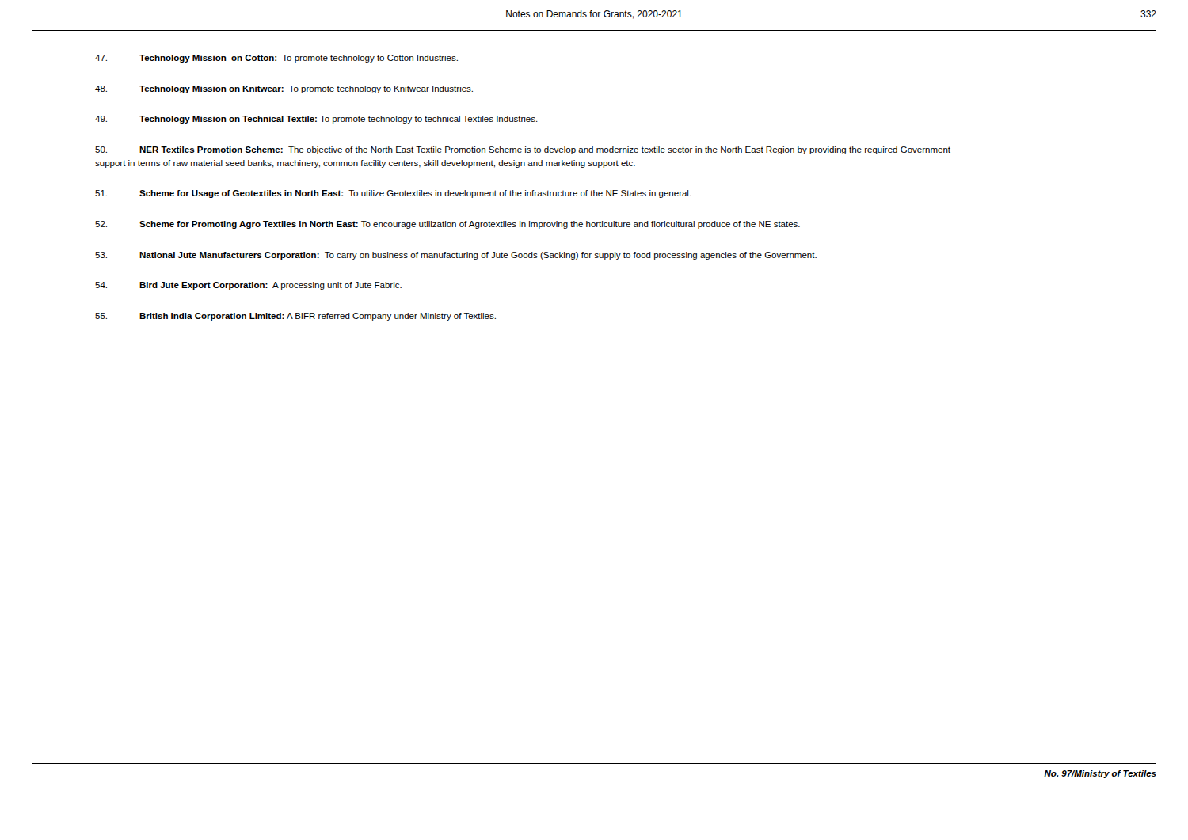Notes on Demands for Grants, 2020-2021
332
47. Technology Mission on Cotton: To promote technology to Cotton Industries.
48. Technology Mission on Knitwear: To promote technology to Knitwear Industries.
49. Technology Mission on Technical Textile: To promote technology to technical Textiles Industries.
50. NER Textiles Promotion Scheme: The objective of the North East Textile Promotion Scheme is to develop and modernize textile sector in the North East Region by providing the required Government support in terms of raw material seed banks, machinery, common facility centers, skill development, design and marketing support etc.
51. Scheme for Usage of Geotextiles in North East: To utilize Geotextiles in development of the infrastructure of the NE States in general.
52. Scheme for Promoting Agro Textiles in North East: To encourage utilization of Agrotextiles in improving the horticulture and floricultural produce of the NE states.
53. National Jute Manufacturers Corporation: To carry on business of manufacturing of Jute Goods (Sacking) for supply to food processing agencies of the Government.
54. Bird Jute Export Corporation: A processing unit of Jute Fabric.
55. British India Corporation Limited: A BIFR referred Company under Ministry of Textiles.
No. 97/Ministry of Textiles